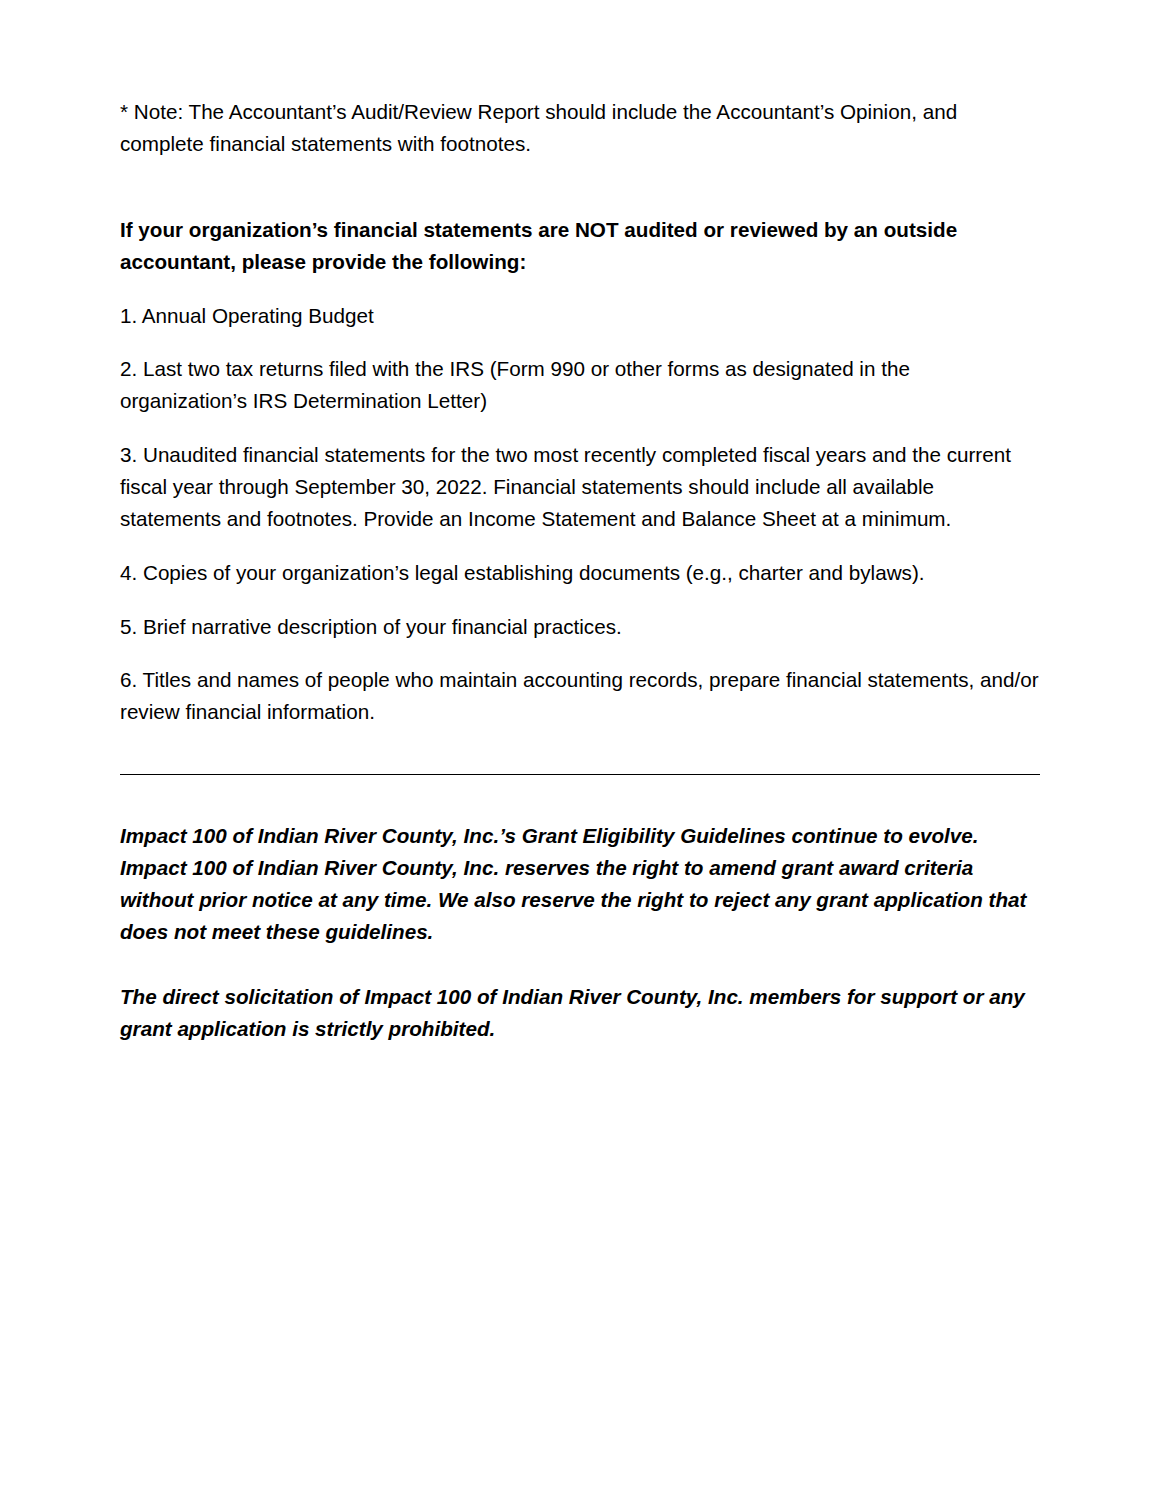* Note: The Accountant’s Audit/Review Report should include the Accountant’s Opinion, and complete financial statements with footnotes.
If your organization’s financial statements are NOT audited or reviewed by an outside accountant, please provide the following:
1. Annual Operating Budget
2. Last two tax returns filed with the IRS (Form 990 or other forms as designated in the organization’s IRS Determination Letter)
3. Unaudited financial statements for the two most recently completed fiscal years and the current fiscal year through September 30, 2022. Financial statements should include all available statements and footnotes. Provide an Income Statement and Balance Sheet at a minimum.
4. Copies of your organization’s legal establishing documents (e.g., charter and bylaws).
5. Brief narrative description of your financial practices.
6. Titles and names of people who maintain accounting records, prepare financial statements, and/or review financial information.
Impact 100 of Indian River County, Inc.’s Grant Eligibility Guidelines continue to evolve. Impact 100 of Indian River County, Inc. reserves the right to amend grant award criteria without prior notice at any time. We also reserve the right to reject any grant application that does not meet these guidelines.
The direct solicitation of Impact 100 of Indian River County, Inc. members for support or any grant application is strictly prohibited.